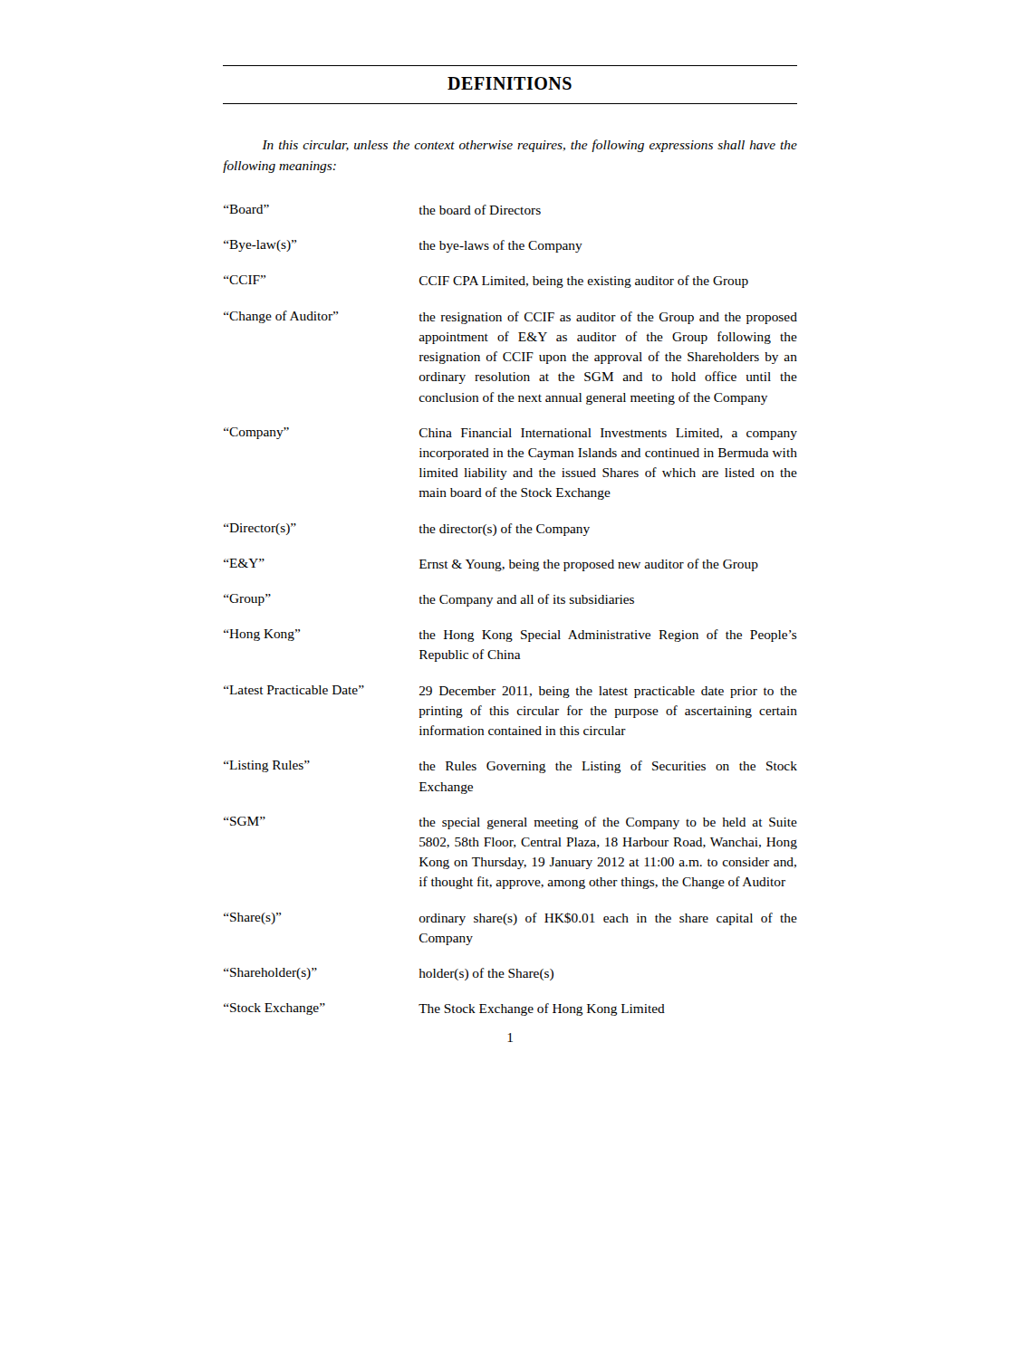DEFINITIONS
In this circular, unless the context otherwise requires, the following expressions shall have the following meanings:
| “Board” | the board of Directors |
| “Bye-law(s)” | the bye-laws of the Company |
| “CCIF” | CCIF CPA Limited, being the existing auditor of the Group |
| “Change of Auditor” | the resignation of CCIF as auditor of the Group and the proposed appointment of E&Y as auditor of the Group following the resignation of CCIF upon the approval of the Shareholders by an ordinary resolution at the SGM and to hold office until the conclusion of the next annual general meeting of the Company |
| “Company” | China Financial International Investments Limited, a company incorporated in the Cayman Islands and continued in Bermuda with limited liability and the issued Shares of which are listed on the main board of the Stock Exchange |
| “Director(s)” | the director(s) of the Company |
| “E&Y” | Ernst & Young, being the proposed new auditor of the Group |
| “Group” | the Company and all of its subsidiaries |
| “Hong Kong” | the Hong Kong Special Administrative Region of the People’s Republic of China |
| “Latest Practicable Date” | 29 December 2011, being the latest practicable date prior to the printing of this circular for the purpose of ascertaining certain information contained in this circular |
| “Listing Rules” | the Rules Governing the Listing of Securities on the Stock Exchange |
| “SGM” | the special general meeting of the Company to be held at Suite 5802, 58th Floor, Central Plaza, 18 Harbour Road, Wanchai, Hong Kong on Thursday, 19 January 2012 at 11:00 a.m. to consider and, if thought fit, approve, among other things, the Change of Auditor |
| “Share(s)” | ordinary share(s) of HK$0.01 each in the share capital of the Company |
| “Shareholder(s)” | holder(s) of the Share(s) |
| “Stock Exchange” | The Stock Exchange of Hong Kong Limited |
1